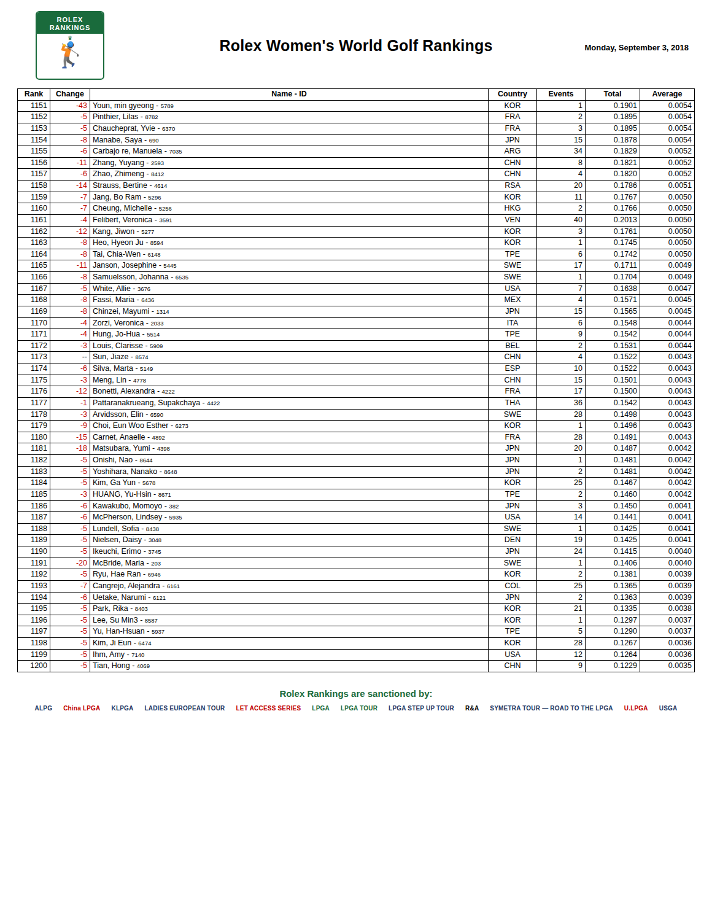ROLEX
RANKINGS
♛
🏌
Rolex Women's World Golf Rankings
Monday, September 3, 2018
| Rank | Change | Name - ID | Country | Events | Total | Average |
| --- | --- | --- | --- | --- | --- | --- |
| 1151 | -43 | Youn, min gyeong - 5789 | KOR | 1 | 0.1901 | 0.0054 |
| 1152 | -5 | Pinthier, Lilas - 8782 | FRA | 2 | 0.1895 | 0.0054 |
| 1153 | -5 | Chaucheprat, Yvie - 6370 | FRA | 3 | 0.1895 | 0.0054 |
| 1154 | -8 | Manabe, Saya - 690 | JPN | 15 | 0.1878 | 0.0054 |
| 1155 | -6 | Carbajo re, Manuela - 7035 | ARG | 34 | 0.1829 | 0.0052 |
| 1156 | -11 | Zhang, Yuyang - 2593 | CHN | 8 | 0.1821 | 0.0052 |
| 1157 | -6 | Zhao, Zhimeng - 8412 | CHN | 4 | 0.1820 | 0.0052 |
| 1158 | -14 | Strauss, Bertine - 4614 | RSA | 20 | 0.1786 | 0.0051 |
| 1159 | -7 | Jang, Bo Ram - 5296 | KOR | 11 | 0.1767 | 0.0050 |
| 1160 | -7 | Cheung, Michelle - 5256 | HKG | 2 | 0.1766 | 0.0050 |
| 1161 | -4 | Felibert, Veronica - 3591 | VEN | 40 | 0.2013 | 0.0050 |
| 1162 | -12 | Kang, Jiwon - 5277 | KOR | 3 | 0.1761 | 0.0050 |
| 1163 | -8 | Heo, Hyeon Ju - 8594 | KOR | 1 | 0.1745 | 0.0050 |
| 1164 | -8 | Tai, Chia-Wen - 6148 | TPE | 6 | 0.1742 | 0.0050 |
| 1165 | -11 | Janson, Josephine - 5445 | SWE | 17 | 0.1711 | 0.0049 |
| 1166 | -8 | Samuelsson, Johanna - 6535 | SWE | 1 | 0.1704 | 0.0049 |
| 1167 | -5 | White, Allie - 3676 | USA | 7 | 0.1638 | 0.0047 |
| 1168 | -8 | Fassi, Maria - 6436 | MEX | 4 | 0.1571 | 0.0045 |
| 1169 | -8 | Chinzei, Mayumi - 1314 | JPN | 15 | 0.1565 | 0.0045 |
| 1170 | -4 | Zorzi, Veronica - 2033 | ITA | 6 | 0.1548 | 0.0044 |
| 1171 | -4 | Hung, Jo-Hua - 5514 | TPE | 9 | 0.1542 | 0.0044 |
| 1172 | -3 | Louis, Clarisse - 5909 | BEL | 2 | 0.1531 | 0.0044 |
| 1173 | -- | Sun, Jiaze - 8574 | CHN | 4 | 0.1522 | 0.0043 |
| 1174 | -6 | Silva, Marta - 5149 | ESP | 10 | 0.1522 | 0.0043 |
| 1175 | -3 | Meng, Lin - 4778 | CHN | 15 | 0.1501 | 0.0043 |
| 1176 | -12 | Bonetti, Alexandra - 4222 | FRA | 17 | 0.1500 | 0.0043 |
| 1177 | -1 | Pattaranakrueang, Supakchaya - 4422 | THA | 36 | 0.1542 | 0.0043 |
| 1178 | -3 | Arvidsson, Elin - 6590 | SWE | 28 | 0.1498 | 0.0043 |
| 1179 | -9 | Choi, Eun Woo Esther - 6273 | KOR | 1 | 0.1496 | 0.0043 |
| 1180 | -15 | Carnet, Anaelle - 4892 | FRA | 28 | 0.1491 | 0.0043 |
| 1181 | -18 | Matsubara, Yumi - 4398 | JPN | 20 | 0.1487 | 0.0042 |
| 1182 | -5 | Onishi, Nao - 8644 | JPN | 1 | 0.1481 | 0.0042 |
| 1183 | -5 | Yoshihara, Nanako - 8648 | JPN | 2 | 0.1481 | 0.0042 |
| 1184 | -5 | Kim, Ga Yun - 5678 | KOR | 25 | 0.1467 | 0.0042 |
| 1185 | -3 | HUANG, Yu-Hsin - 8671 | TPE | 2 | 0.1460 | 0.0042 |
| 1186 | -6 | Kawakubo, Momoyo - 382 | JPN | 3 | 0.1450 | 0.0041 |
| 1187 | -6 | McPherson, Lindsey - 5935 | USA | 14 | 0.1441 | 0.0041 |
| 1188 | -5 | Lundell, Sofia - 8438 | SWE | 1 | 0.1425 | 0.0041 |
| 1189 | -5 | Nielsen, Daisy - 3048 | DEN | 19 | 0.1425 | 0.0041 |
| 1190 | -5 | Ikeuchi, Erimo - 3745 | JPN | 24 | 0.1415 | 0.0040 |
| 1191 | -20 | McBride, Maria - 203 | SWE | 1 | 0.1406 | 0.0040 |
| 1192 | -5 | Ryu, Hae Ran - 6946 | KOR | 2 | 0.1381 | 0.0039 |
| 1193 | -7 | Cangrejo, Alejandra - 6161 | COL | 25 | 0.1365 | 0.0039 |
| 1194 | -6 | Uetake, Narumi - 6121 | JPN | 2 | 0.1363 | 0.0039 |
| 1195 | -5 | Park, Rika - 8403 | KOR | 21 | 0.1335 | 0.0038 |
| 1196 | -5 | Lee, Su Min3 - 8587 | KOR | 1 | 0.1297 | 0.0037 |
| 1197 | -5 | Yu, Han-Hsuan - 5937 | TPE | 5 | 0.1290 | 0.0037 |
| 1198 | -5 | Kim, Ji Eun - 6474 | KOR | 28 | 0.1267 | 0.0036 |
| 1199 | -5 | Ihm, Amy - 7140 | USA | 12 | 0.1264 | 0.0036 |
| 1200 | -5 | Tian, Hong - 4069 | CHN | 9 | 0.1229 | 0.0035 |
Rolex Rankings are sanctioned by:
ALPG China LPGA KLPGA LADIES EUROPEAN TOUR LET ACCESS SERIES LPGA LPGA TOUR LPGA STEP UP TOUR R&A SYMETRA TOUR — ROAD TO THE LPGA U.LPGA USGA